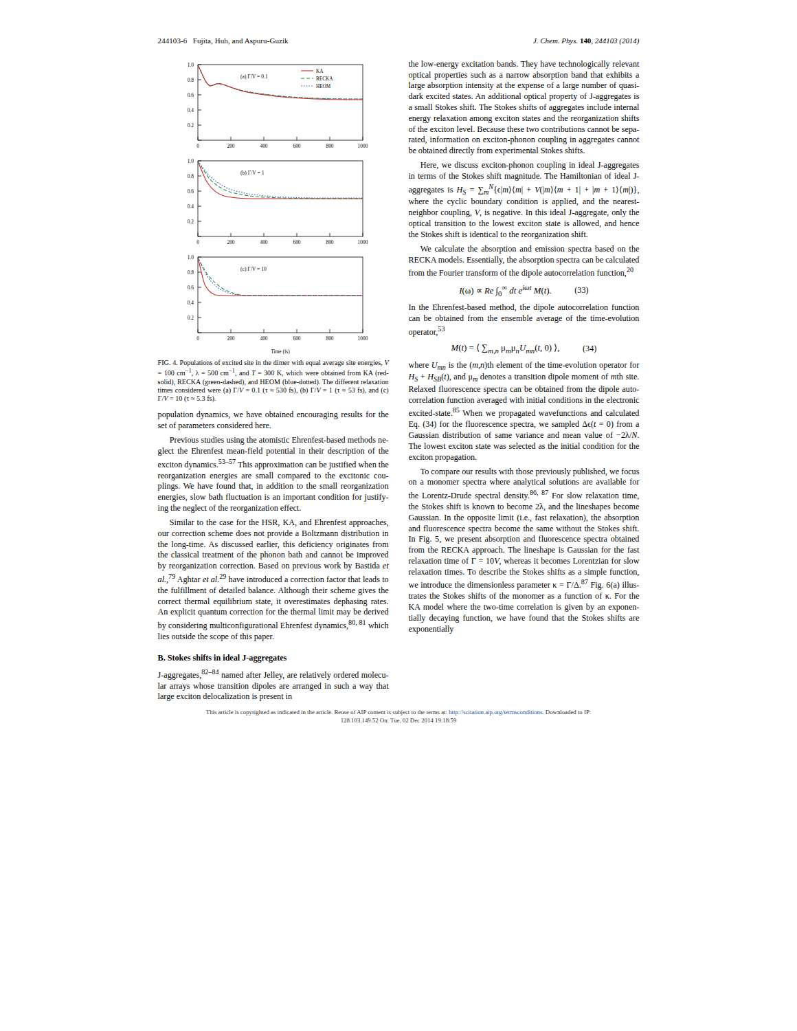244103-6 Fujita, Huh, and Aspuru-Guzik
J. Chem. Phys. 140, 244103 (2014)
1.0 0.8 0.6 0.4 0.2 0 200 400 600 800 1000 KA RECKA HEOM (a) Γ/V = 0.1 1.0 0.8 0.6 0.4 0.2 0 200 400 600 800 1000 (b) Γ/V = 1 1.0 0.8 0.6 0.4 0.2 0 200 400 600 800 1000 (c) Γ/V = 10 Time (fs)
FIG. 4. Populations of excited site in the dimer with equal average site energies, V = 100 cm−1, λ = 500 cm−1, and T = 300 K, which were obtained from KA (red-solid), RECKA (green-dashed), and HEOM (blue-dotted). The different relaxation times considered were (a) Γ/V = 0.1 (τ ≈ 530 fs), (b) Γ/V = 1 (τ ≈ 53 fs), and (c) Γ/V = 10 (τ ≈ 5.3 fs).
population dynamics, we have obtained encouraging results for the set of parameters considered here.
Previous studies using the atomistic Ehrenfest-based methods neglect the Ehrenfest mean-field potential in their description of the exciton dynamics.53–57 This approximation can be justified when the reorganization energies are small compared to the excitonic couplings. We have found that, in addition to the small reorganization energies, slow bath fluctuation is an important condition for justifying the neglect of the reorganization effect.
Similar to the case for the HSR, KA, and Ehrenfest approaches, our correction scheme does not provide a Boltzmann distribution in the long-time. As discussed earlier, this deficiency originates from the classical treatment of the phonon bath and cannot be improved by reorganization correction. Based on previous work by Bastida et al.,79 Aghtar et al.29 have introduced a correction factor that leads to the fulfillment of detailed balance. Although their scheme gives the correct thermal equilibrium state, it overestimates dephasing rates. An explicit quantum correction for the thermal limit may be derived by considering multiconfigurational Ehrenfest dynamics,80, 81 which lies outside the scope of this paper.
B. Stokes shifts in ideal J-aggregates
J-aggregates,82–84 named after Jelley, are relatively ordered molecular arrays whose transition dipoles are arranged in such a way that large exciton delocalization is present in
the low-energy excitation bands. They have technologically relevant optical properties such as a narrow absorption band that exhibits a large absorption intensity at the expense of a large number of quasi-dark excited states. An additional optical property of J-aggregates is a small Stokes shift. The Stokes shifts of aggregates include internal energy relaxation among exciton states and the reorganization shifts of the exciton level. Because these two contributions cannot be separated, information on exciton-phonon coupling in aggregates cannot be obtained directly from experimental Stokes shifts.
Here, we discuss exciton-phonon coupling in ideal J-aggregates in terms of the Stokes shift magnitude. The Hamiltonian of ideal J-aggregates is HS = ∑mN{ϵ|m⟩⟨m| + V(|m⟩⟨m + 1| + |m + 1⟩⟨m|)}, where the cyclic boundary condition is applied, and the nearest-neighbor coupling, V, is negative. In this ideal J-aggregate, only the optical transition to the lowest exciton state is allowed, and hence the Stokes shift is identical to the reorganization shift.
We calculate the absorption and emission spectra based on the RECKA models. Essentially, the absorption spectra can be calculated from the Fourier transform of the dipole autocorrelation function,20
I(ω) ∝ Re ∫0∞ dt eiωt M(t).
(33)
In the Ehrenfest-based method, the dipole autocorrelation function can be obtained from the ensemble average of the time-evolution operator,53
M(t) = ⟨ ∑m,n μmμnUmn(t, 0) ⟩,
(34)
where Umn is the (m,n)th element of the time-evolution operator for HS + HSB(t), and μm denotes a transition dipole moment of mth site. Relaxed fluorescence spectra can be obtained from the dipole autocorrelation function averaged with initial conditions in the electronic excited-state.85 When we propagated wavefunctions and calculated Eq. (34) for the fluorescence spectra, we sampled Δϵ(t = 0) from a Gaussian distribution of same variance and mean value of −2λ/N. The lowest exciton state was selected as the initial condition for the exciton propagation.
To compare our results with those previously published, we focus on a monomer spectra where analytical solutions are available for the Lorentz-Drude spectral density.86, 87 For slow relaxation time, the Stokes shift is known to become 2λ, and the lineshapes become Gaussian. In the opposite limit (i.e., fast relaxation), the absorption and fluorescence spectra become the same without the Stokes shift. In Fig. 5, we present absorption and fluorescence spectra obtained from the RECKA approach. The lineshape is Gaussian for the fast relaxation time of Γ = 10V, whereas it becomes Lorentzian for slow relaxation times. To describe the Stokes shifts as a simple function, we introduce the dimensionless parameter κ = Γ/Δ.87 Fig. 6(a) illustrates the Stokes shifts of the monomer as a function of κ. For the KA model where the two-time correlation is given by an exponentially decaying function, we have found that the Stokes shifts are exponentially
This article is copyrighted as indicated in the article. Reuse of AIP content is subject to the terms at: http://scitation.aip.org/termsconditions. Downloaded to IP:
128.103.149.52 On: Tue, 02 Dec 2014 19:18:59